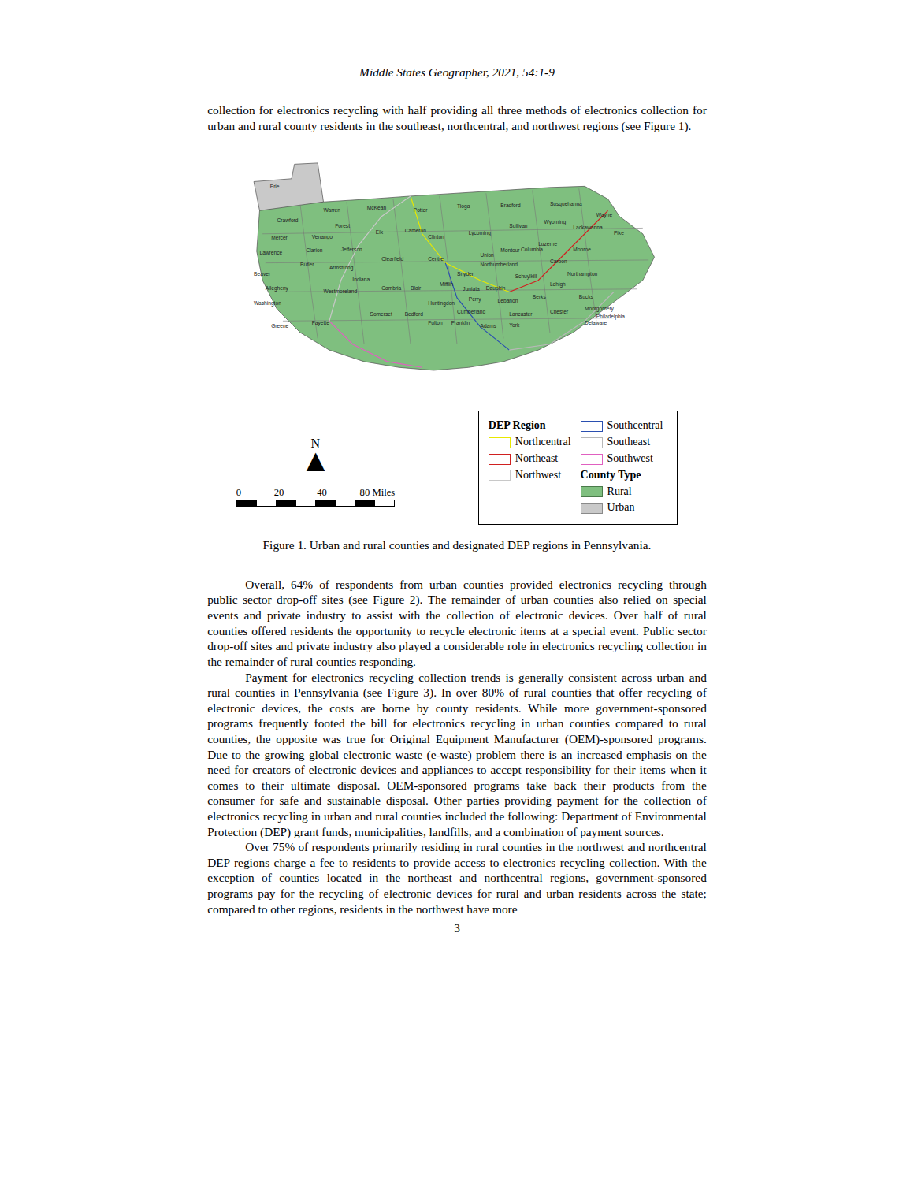Middle States Geographer, 2021, 54:1-9
collection for electronics recycling with half providing all three methods of electronics collection for urban and rural county residents in the southeast, northcentral, and northwest regions (see Figure 1).
N
▲
0204080 Miles
| DEP Region | | Southcentral |
| Northcentral | | Southeast |
| Northeast | | Southwest |
| Northwest | | County Type |
| | | Rural |
| | | Urban |
Figure 1. Urban and rural counties and designated DEP regions in Pennsylvania.
Overall, 64% of respondents from urban counties provided electronics recycling through public sector drop-off sites (see Figure 2). The remainder of urban counties also relied on special events and private industry to assist with the collection of electronic devices. Over half of rural counties offered residents the opportunity to recycle electronic items at a special event. Public sector drop-off sites and private industry also played a considerable role in electronics recycling collection in the remainder of rural counties responding.
Payment for electronics recycling collection trends is generally consistent across urban and rural counties in Pennsylvania (see Figure 3). In over 80% of rural counties that offer recycling of electronic devices, the costs are borne by county residents. While more government-sponsored programs frequently footed the bill for electronics recycling in urban counties compared to rural counties, the opposite was true for Original Equipment Manufacturer (OEM)-sponsored programs. Due to the growing global electronic waste (e-waste) problem there is an increased emphasis on the need for creators of electronic devices and appliances to accept responsibility for their items when it comes to their ultimate disposal. OEM-sponsored programs take back their products from the consumer for safe and sustainable disposal. Other parties providing payment for the collection of electronics recycling in urban and rural counties included the following: Department of Environmental Protection (DEP) grant funds, municipalities, landfills, and a combination of payment sources.
Over 75% of respondents primarily residing in rural counties in the northwest and northcentral DEP regions charge a fee to residents to provide access to electronics recycling collection. With the exception of counties located in the northeast and northcentral regions, government-sponsored programs pay for the recycling of electronic devices for rural and urban residents across the state; compared to other regions, residents in the northwest have more
3